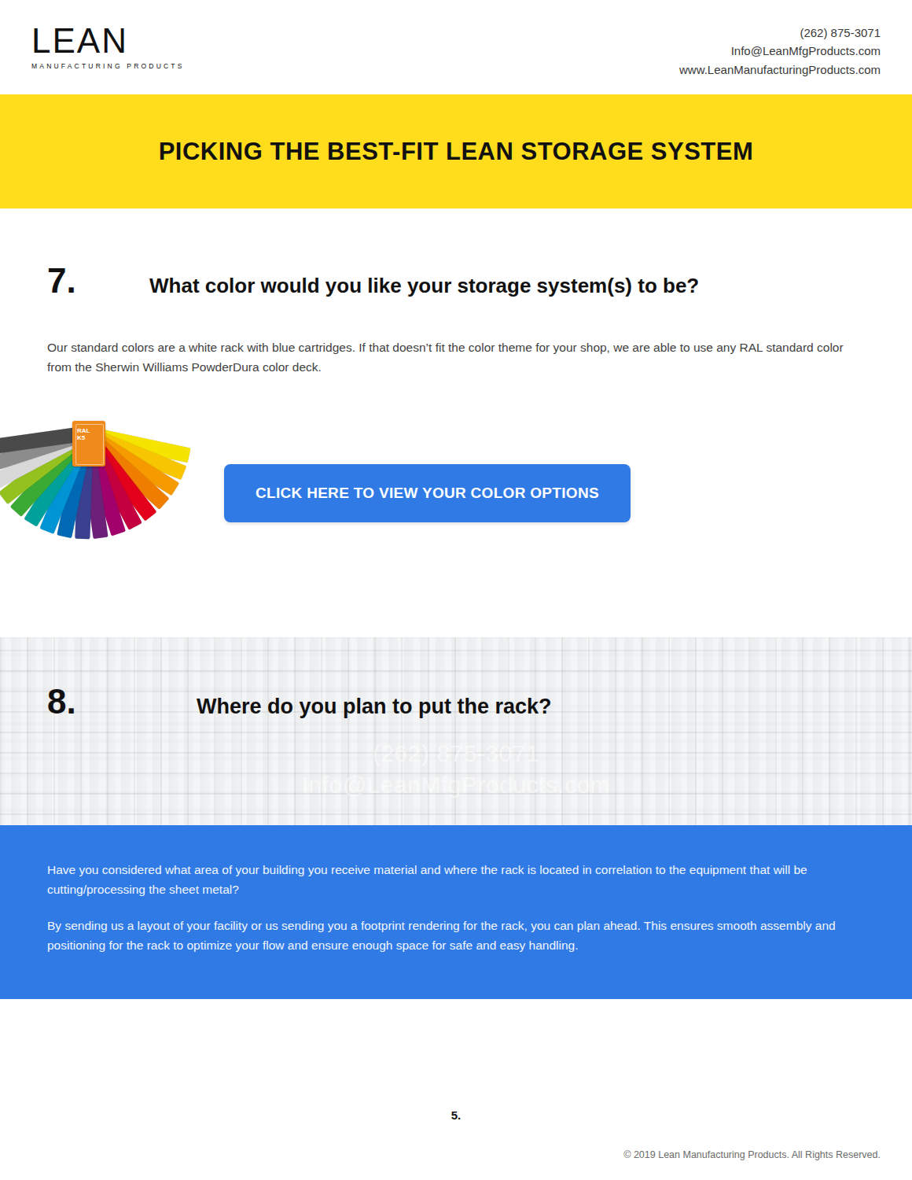LEAN
MANUFACTURING PRODUCTS
(262) 875-3071
Info@LeanMfgProducts.com
www.LeanManufacturingProducts.com
Picking the Best-Fit Lean Storage System
7.
What color would you like your storage system(s) to be?
Our standard colors are a white rack with blue cartridges. If that doesn’t fit the color theme for your shop, we are able to use any RAL standard color from the Sherwin Williams PowderDura color deck.
CLICK HERE TO VIEW YOUR COLOR OPTIONS
8.
Where do you plan to put the rack?
(262) 875-3071
Info@LeanMfgProducts.com
Have you considered what area of your building you receive material and where the rack is located in correlation to the equipment that will be cutting/processing the sheet metal?
By sending us a layout of your facility or us sending you a footprint rendering for the rack, you can plan ahead. This ensures smooth assembly and positioning for the rack to optimize your flow and ensure enough space for safe and easy handling.
5.
© 2019 Lean Manufacturing Products. All Rights Reserved.